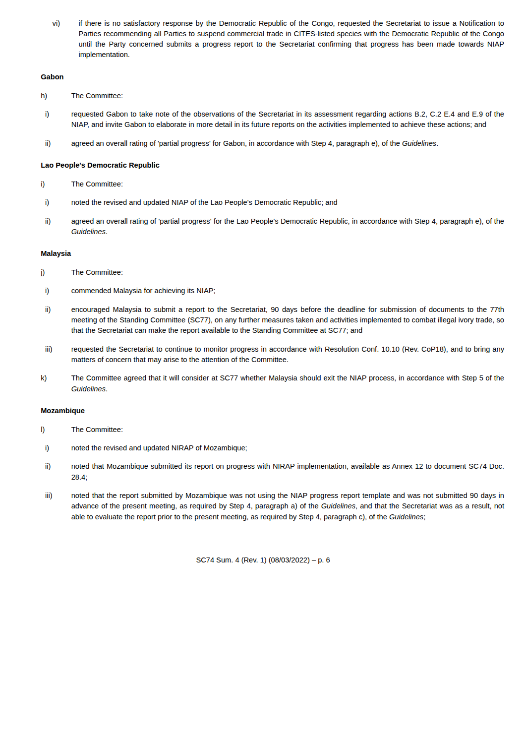vi)
if there is no satisfactory response by the Democratic Republic of the Congo, requested the Secretariat to issue a Notification to Parties recommending all Parties to suspend commercial trade in CITES-listed species with the Democratic Republic of the Congo until the Party concerned submits a progress report to the Secretariat confirming that progress has been made towards NIAP implementation.
Gabon
h)
The Committee:
i)
requested Gabon to take note of the observations of the Secretariat in its assessment regarding actions B.2, C.2 E.4 and E.9 of the NIAP, and invite Gabon to elaborate in more detail in its future reports on the activities implemented to achieve these actions; and
ii)
agreed an overall rating of 'partial progress' for Gabon, in accordance with Step 4, paragraph e), of the Guidelines.
Lao People's Democratic Republic
i)
The Committee:
i)
noted the revised and updated NIAP of the Lao People's Democratic Republic; and
ii)
agreed an overall rating of 'partial progress' for the Lao People's Democratic Republic, in accordance with Step 4, paragraph e), of the Guidelines.
Malaysia
j)
The Committee:
i)
commended Malaysia for achieving its NIAP;
ii)
encouraged Malaysia to submit a report to the Secretariat, 90 days before the deadline for submission of documents to the 77th meeting of the Standing Committee (SC77), on any further measures taken and activities implemented to combat illegal ivory trade, so that the Secretariat can make the report available to the Standing Committee at SC77; and
iii)
requested the Secretariat to continue to monitor progress in accordance with Resolution Conf. 10.10 (Rev. CoP18), and to bring any matters of concern that may arise to the attention of the Committee.
k)
The Committee agreed that it will consider at SC77 whether Malaysia should exit the NIAP process, in accordance with Step 5 of the Guidelines.
Mozambique
l)
The Committee:
i)
noted the revised and updated NIRAP of Mozambique;
ii)
noted that Mozambique submitted its report on progress with NIRAP implementation, available as Annex 12 to document SC74 Doc. 28.4;
iii)
noted that the report submitted by Mozambique was not using the NIAP progress report template and was not submitted 90 days in advance of the present meeting, as required by Step 4, paragraph a) of the Guidelines, and that the Secretariat was as a result, not able to evaluate the report prior to the present meeting, as required by Step 4, paragraph c), of the Guidelines;
SC74 Sum. 4 (Rev. 1) (08/03/2022) – p. 6